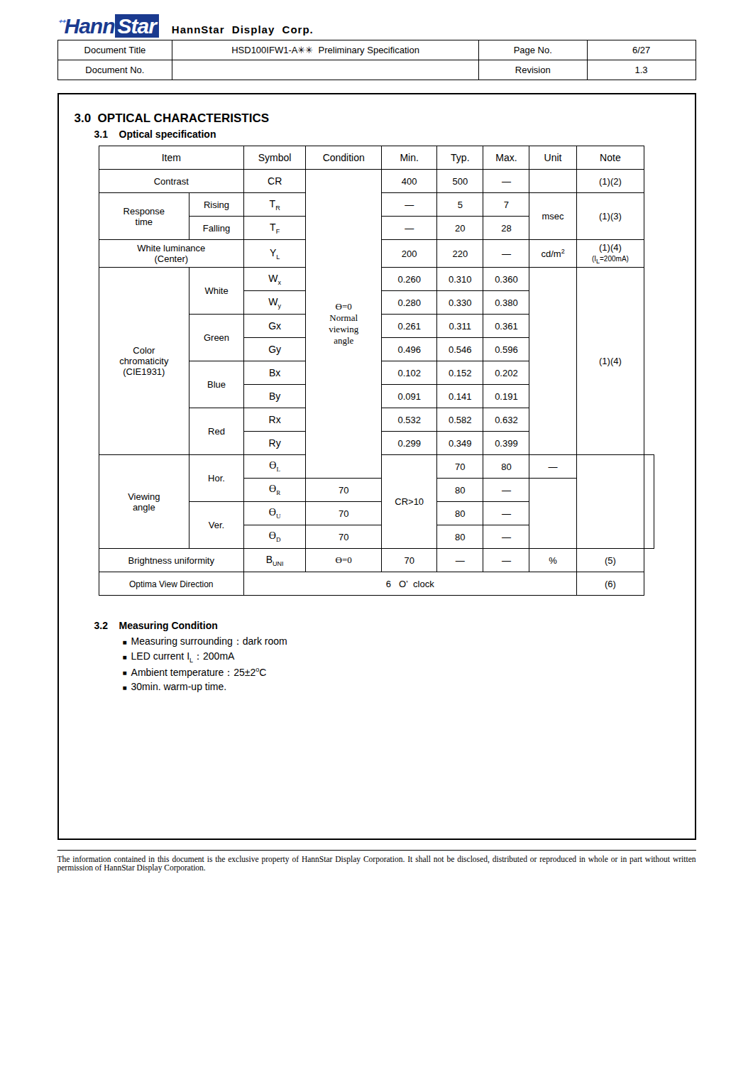⁺⁺Hann Star
HannStar Display Corp.
| Document Title | HSD100IFW1-A✳✳ Preliminary Specification | Page No. | 6/27 |
| Document No. | | Revision | 1.3 |
3.0 OPTICAL CHARACTERISTICS
3.1 Optical specification
| Item | Symbol | Condition | Min. | Typ. | Max. | Unit | Note |
| --- | --- | --- | --- | --- | --- | --- | --- |
| Contrast | CR | ϴ=0 Normal viewing angle | 400 | 500 | — | | (1)(2) |
| Response time | Rising | T R | — | 5 | 7 | msec | (1)(3) |
| Falling | T F | — | 20 | 28 |
| White luminance (Center) | Y L | 200 | 220 | — | cd/m 2 | (1)(4) (I L =200mA) |
| Color chromaticity (CIE1931) | White | W x | 0.260 | 0.310 | 0.360 | | (1)(4) |
| W y | 0.280 | 0.330 | 0.380 |
| Green | Gx | 0.261 | 0.311 | 0.361 |
| Gy | 0.496 | 0.546 | 0.596 |
| Blue | Bx | 0.102 | 0.152 | 0.202 |
| By | 0.091 | 0.141 | 0.191 |
| Red | Rx | 0.532 | 0.582 | 0.632 |
| Ry | 0.299 | 0.349 | 0.399 |
| Viewing angle | Hor. | ϴ L | CR>10 | 70 | 80 | — | | |
| ϴ R | 70 | 80 | — |
| Ver. | ϴ U | 70 | 80 | — |
| ϴ D | 70 | 80 | — |
| Brightness uniformity | B UNI | ϴ=0 | 70 | — | — | % | (5) |
| Optima View Direction | 6 O’ clock | (6) |
3.2 Measuring Condition
Measuring surrounding：dark room
LED current IL：200mA
Ambient temperature：25±2oC
30min. warm-up time.
The information contained in this document is the exclusive property of HannStar Display Corporation. It shall not be disclosed, distributed or reproduced in whole or in part without written permission of HannStar Display Corporation.